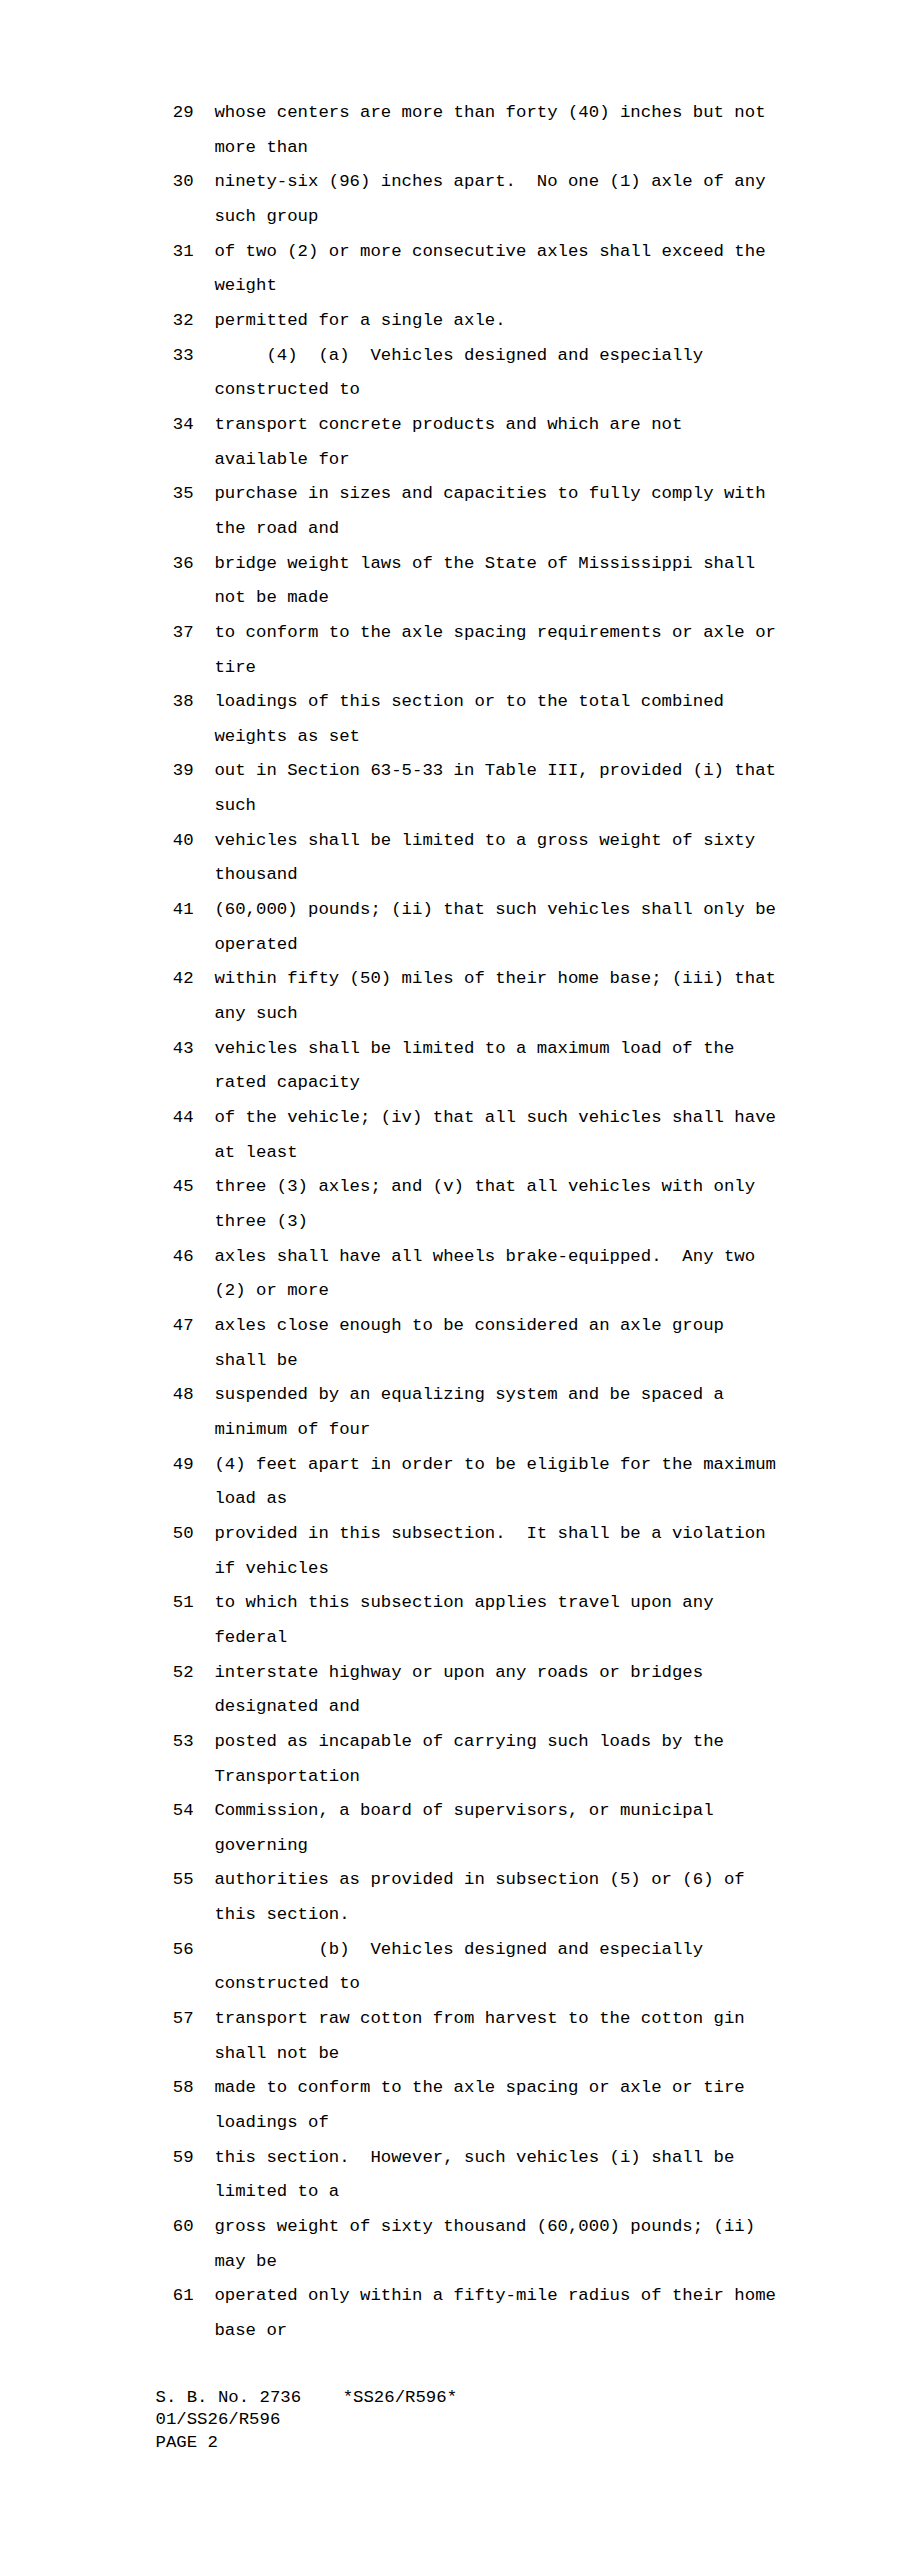29 whose centers are more than forty (40) inches but not more than
30 ninety-six (96) inches apart. No one (1) axle of any such group
31 of two (2) or more consecutive axles shall exceed the weight
32 permitted for a single axle.
33 (4) (a) Vehicles designed and especially constructed to
34 transport concrete products and which are not available for
35 purchase in sizes and capacities to fully comply with the road and
36 bridge weight laws of the State of Mississippi shall not be made
37 to conform to the axle spacing requirements or axle or tire
38 loadings of this section or to the total combined weights as set
39 out in Section 63-5-33 in Table III, provided (i) that such
40 vehicles shall be limited to a gross weight of sixty thousand
41(60,000) pounds; (ii) that such vehicles shall only be operated
42 within fifty (50) miles of their home base; (iii) that any such
43 vehicles shall be limited to a maximum load of the rated capacity
44 of the vehicle; (iv) that all such vehicles shall have at least
45 three (3) axles; and (v) that all vehicles with only three (3)
46 axles shall have all wheels brake-equipped. Any two (2) or more
47 axles close enough to be considered an axle group shall be
48 suspended by an equalizing system and be spaced a minimum of four
49(4) feet apart in order to be eligible for the maximum load as
50 provided in this subsection. It shall be a violation if vehicles
51 to which this subsection applies travel upon any federal
52 interstate highway or upon any roads or bridges designated and
53 posted as incapable of carrying such loads by the Transportation
54 Commission, a board of supervisors, or municipal governing
55 authorities as provided in subsection (5) or (6) of this section.
56 (b) Vehicles designed and especially constructed to
57 transport raw cotton from harvest to the cotton gin shall not be
58 made to conform to the axle spacing or axle or tire loadings of
59 this section. However, such vehicles (i) shall be limited to a
60 gross weight of sixty thousand (60,000) pounds; (ii) may be
61 operated only within a fifty-mile radius of their home base or
S. B. No. 2736 *SS26/R596*
01/SS26/R596
PAGE 2